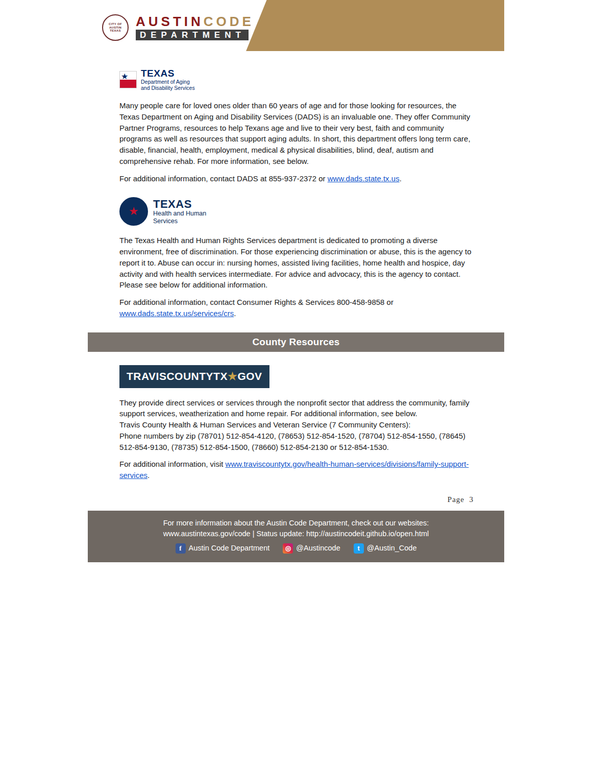CITY OF
AUSTIN
TEXAS
AUSTINCODE
DEPARTMENT
TEXAS
Department of Aging
and Disability Services
Many people care for loved ones older than 60 years of age and for those looking for resources, the Texas Department on Aging and Disability Services (DADS) is an invaluable one. They offer Community Partner Programs, resources to help Texans age and live to their very best, faith and community programs as well as resources that support aging adults. In short, this department offers long term care, disable, financial, health, employment, medical & physical disabilities, blind, deaf, autism and comprehensive rehab. For more information, see below.
For additional information, contact DADS at 855-937-2372 or www.dads.state.tx.us.
★
TEXAS
Health and Human
Services
The Texas Health and Human Rights Services department is dedicated to promoting a diverse environment, free of discrimination. For those experiencing discrimination or abuse, this is the agency to report it to. Abuse can occur in: nursing homes, assisted living facilities, home health and hospice, day activity and with health services intermediate. For advice and advocacy, this is the agency to contact. Please see below for additional information.
For additional information, contact Consumer Rights & Services 800-458-9858 or www.dads.state.tx.us/services/crs.
County Resources
TRAVISCOUNTYTX★GOV
They provide direct services or services through the nonprofit sector that address the community, family support services, weatherization and home repair. For additional information, see below.
Travis County Health & Human Services and Veteran Service (7 Community Centers):
Phone numbers by zip (78701) 512-854-4120, (78653) 512-854-1520, (78704) 512-854-1550, (78645) 512-854-9130, (78735) 512-854-1500, (78660) 512-854-2130 or 512-854-1530.
For additional information, visit www.traviscountytx.gov/health-human-services/divisions/family-support-services.
Page 3
For more information about the Austin Code Department, check out our websites:
www.austintexas.gov/code | Status update: http://austincodeit.github.io/open.html
f Austin Code Department ◎@Austincode t@Austin_Code